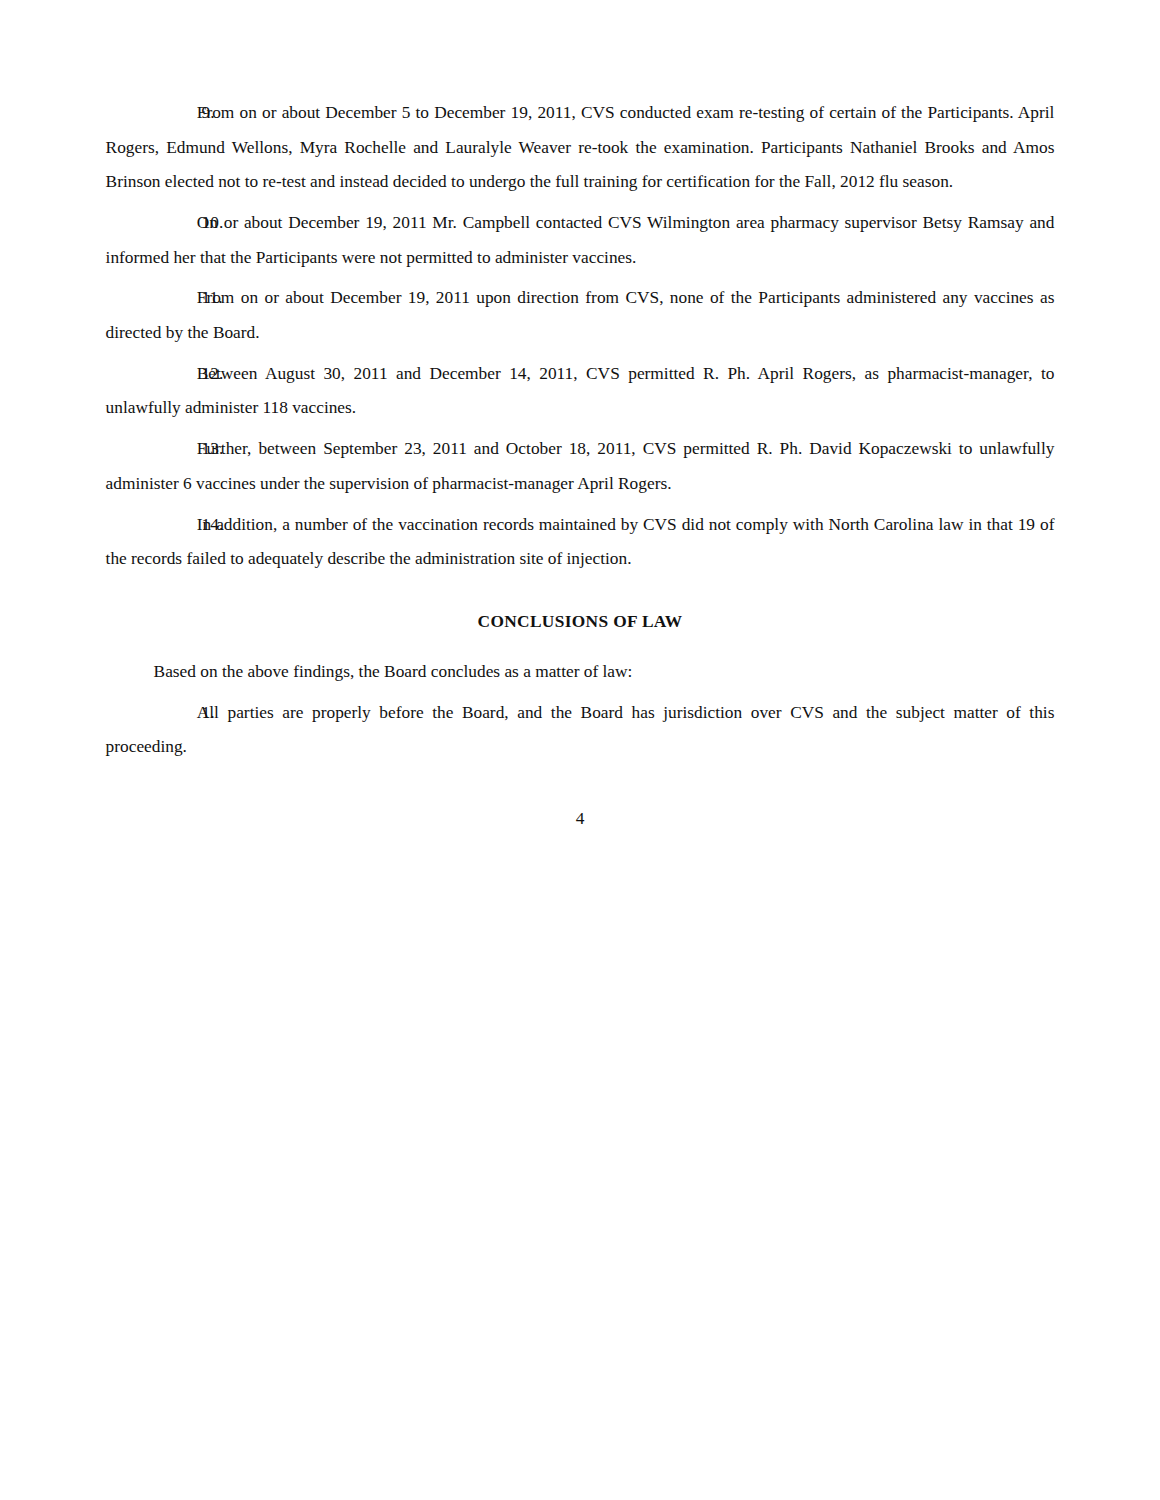9. From on or about December 5 to December 19, 2011, CVS conducted exam re-testing of certain of the Participants. April Rogers, Edmund Wellons, Myra Rochelle and Lauralyle Weaver re-took the examination. Participants Nathaniel Brooks and Amos Brinson elected not to re-test and instead decided to undergo the full training for certification for the Fall, 2012 flu season.
10. On or about December 19, 2011 Mr. Campbell contacted CVS Wilmington area pharmacy supervisor Betsy Ramsay and informed her that the Participants were not permitted to administer vaccines.
11. From on or about December 19, 2011 upon direction from CVS, none of the Participants administered any vaccines as directed by the Board.
12. Between August 30, 2011 and December 14, 2011, CVS permitted R. Ph. April Rogers, as pharmacist-manager, to unlawfully administer 118 vaccines.
13. Further, between September 23, 2011 and October 18, 2011, CVS permitted R. Ph. David Kopaczewski to unlawfully administer 6 vaccines under the supervision of pharmacist-manager April Rogers.
14. In addition, a number of the vaccination records maintained by CVS did not comply with North Carolina law in that 19 of the records failed to adequately describe the administration site of injection.
Conclusions of Law
Based on the above findings, the Board concludes as a matter of law:
1. All parties are properly before the Board, and the Board has jurisdiction over CVS and the subject matter of this proceeding.
4